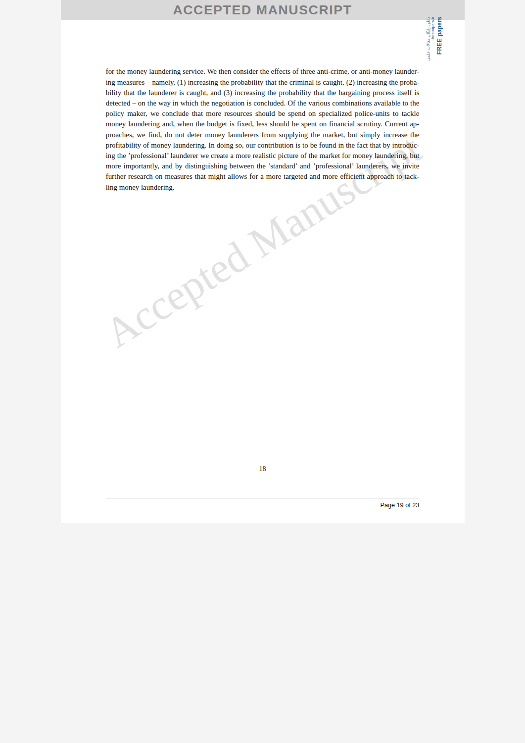ACCEPTED MANUSCRIPT
دانلود رایگان مقالات علمی
freepapers.ir
FREE papers
Accepted Manuscript
for the money laundering service. We then consider the effects of three anti-crime, or anti-money laundering measures – namely, (1) increasing the probability that the criminal is caught, (2) increasing the probability that the launderer is caught, and (3) increasing the probability that the bargaining process itself is detected – on the way in which the negotiation is concluded. Of the various combinations available to the policy maker, we conclude that more resources should be spend on specialized police-units to tackle money laundering and, when the budget is fixed, less should be spent on financial scrutiny. Current approaches, we find, do not deter money launderers from supplying the market, but simply increase the profitability of money laundering. In doing so, our contribution is to be found in the fact that by introducing the ’professional’ launderer we create a more realistic picture of the market for money laundering, but more importantly, and by distinguishing between the ’standard’ and ’professional’ launderers, we invite further research on measures that might allows for a more targeted and more efficient approach to tackling money laundering.
18
Page 19 of 23